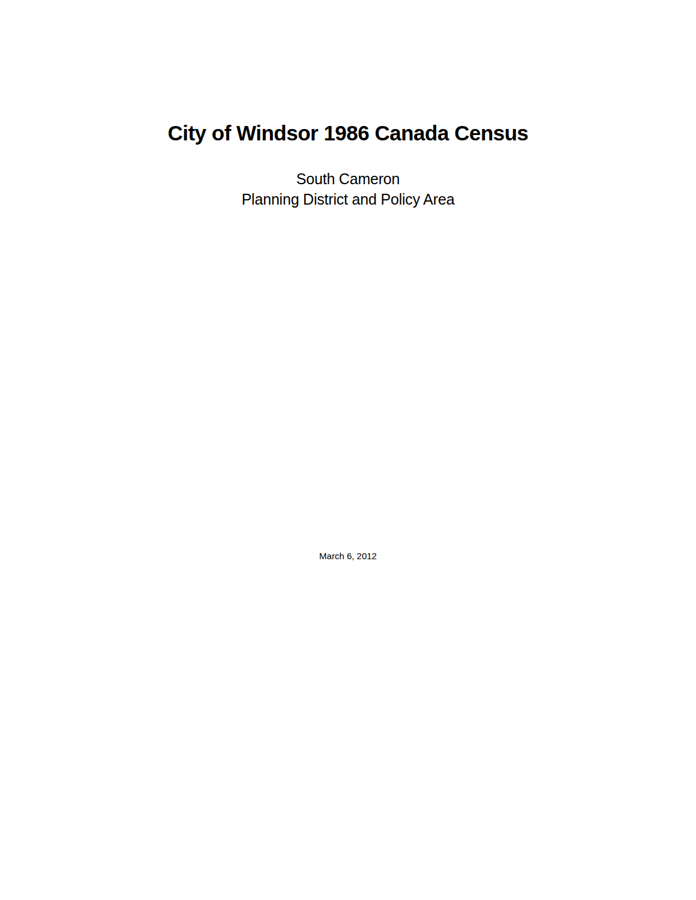City of Windsor 1986 Canada Census
South Cameron
Planning District and Policy Area
March 6, 2012